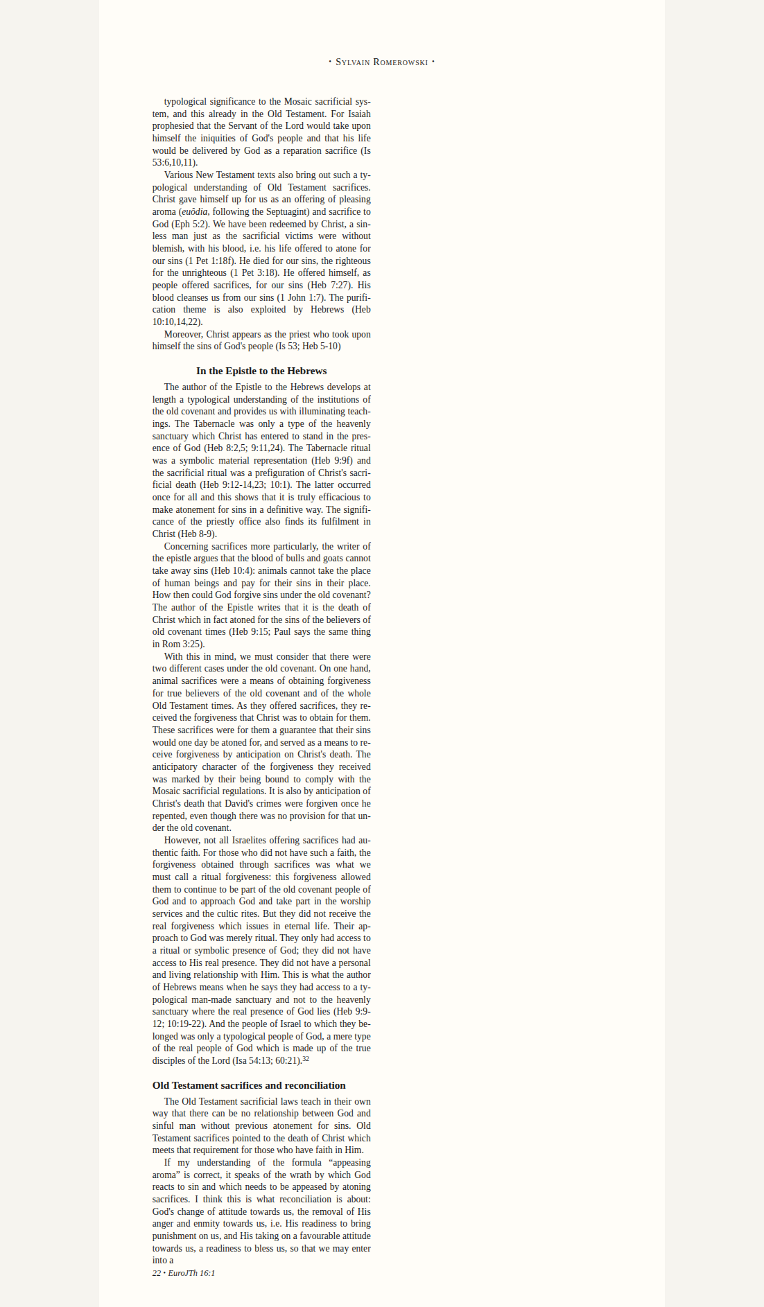•Sylvain Romerowski•
typological significance to the Mosaic sacrificial system, and this already in the Old Testament. For Isaiah prophesied that the Servant of the Lord would take upon himself the iniquities of God's people and that his life would be delivered by God as a reparation sacrifice (Is 53:6,10,11).
Various New Testament texts also bring out such a typological understanding of Old Testament sacrifices. Christ gave himself up for us as an offering of pleasing aroma (euôdia, following the Septuagint) and sacrifice to God (Eph 5:2). We have been redeemed by Christ, a sinless man just as the sacrificial victims were without blemish, with his blood, i.e. his life offered to atone for our sins (1 Pet 1:18f). He died for our sins, the righteous for the unrighteous (1 Pet 3:18). He offered himself, as people offered sacrifices, for our sins (Heb 7:27). His blood cleanses us from our sins (1 John 1:7). The purification theme is also exploited by Hebrews (Heb 10:10,14,22).
Moreover, Christ appears as the priest who took upon himself the sins of God's people (Is 53; Heb 5-10)
In the Epistle to the Hebrews
The author of the Epistle to the Hebrews develops at length a typological understanding of the institutions of the old covenant and provides us with illuminating teachings. The Tabernacle was only a type of the heavenly sanctuary which Christ has entered to stand in the presence of God (Heb 8:2,5; 9:11,24). The Tabernacle ritual was a symbolic material representation (Heb 9:9f) and the sacrificial ritual was a prefiguration of Christ's sacrificial death (Heb 9:12-14,23; 10:1). The latter occurred once for all and this shows that it is truly efficacious to make atonement for sins in a definitive way. The significance of the priestly office also finds its fulfilment in Christ (Heb 8-9).
Concerning sacrifices more particularly, the writer of the epistle argues that the blood of bulls and goats cannot take away sins (Heb 10:4): animals cannot take the place of human beings and pay for their sins in their place. How then could God forgive sins under the old covenant? The author of the Epistle writes that it is the death of Christ which in fact atoned for the sins of the believers of old covenant times (Heb 9:15; Paul says the same thing in Rom 3:25).
With this in mind, we must consider that there were two different cases under the old covenant. On one hand, animal sacrifices were a means of obtaining forgiveness for true believers of the old covenant and of the whole Old Testament times. As they offered sacrifices, they received the forgiveness that Christ was to obtain for them. These sacrifices were for them a guarantee that their sins would one day be atoned for, and served as a means to receive forgiveness by anticipation on Christ's death. The anticipatory character of the forgiveness they received was marked by their being bound to comply with the Mosaic sacrificial regulations. It is also by anticipation of Christ's death that David's crimes were forgiven once he repented, even though there was no provision for that under the old covenant.
However, not all Israelites offering sacrifices had authentic faith. For those who did not have such a faith, the forgiveness obtained through sacrifices was what we must call a ritual forgiveness: this forgiveness allowed them to continue to be part of the old covenant people of God and to approach God and take part in the worship services and the cultic rites. But they did not receive the real forgiveness which issues in eternal life. Their approach to God was merely ritual. They only had access to a ritual or symbolic presence of God; they did not have access to His real presence. They did not have a personal and living relationship with Him. This is what the author of Hebrews means when he says they had access to a typological man-made sanctuary and not to the heavenly sanctuary where the real presence of God lies (Heb 9:9-12; 10:19-22). And the people of Israel to which they belonged was only a typological people of God, a mere type of the real people of God which is made up of the true disciples of the Lord (Isa 54:13; 60:21).32
Old Testament sacrifices and reconciliation
The Old Testament sacrificial laws teach in their own way that there can be no relationship between God and sinful man without previous atonement for sins. Old Testament sacrifices pointed to the death of Christ which meets that requirement for those who have faith in Him.
If my understanding of the formula “appeasing aroma” is correct, it speaks of the wrath by which God reacts to sin and which needs to be appeased by atoning sacrifices. I think this is what reconciliation is about: God's change of attitude towards us, the removal of His anger and enmity towards us, i.e. His readiness to bring punishment on us, and His taking on a favourable attitude towards us, a readiness to bless us, so that we may enter into a
22•EuroJTh 16:1